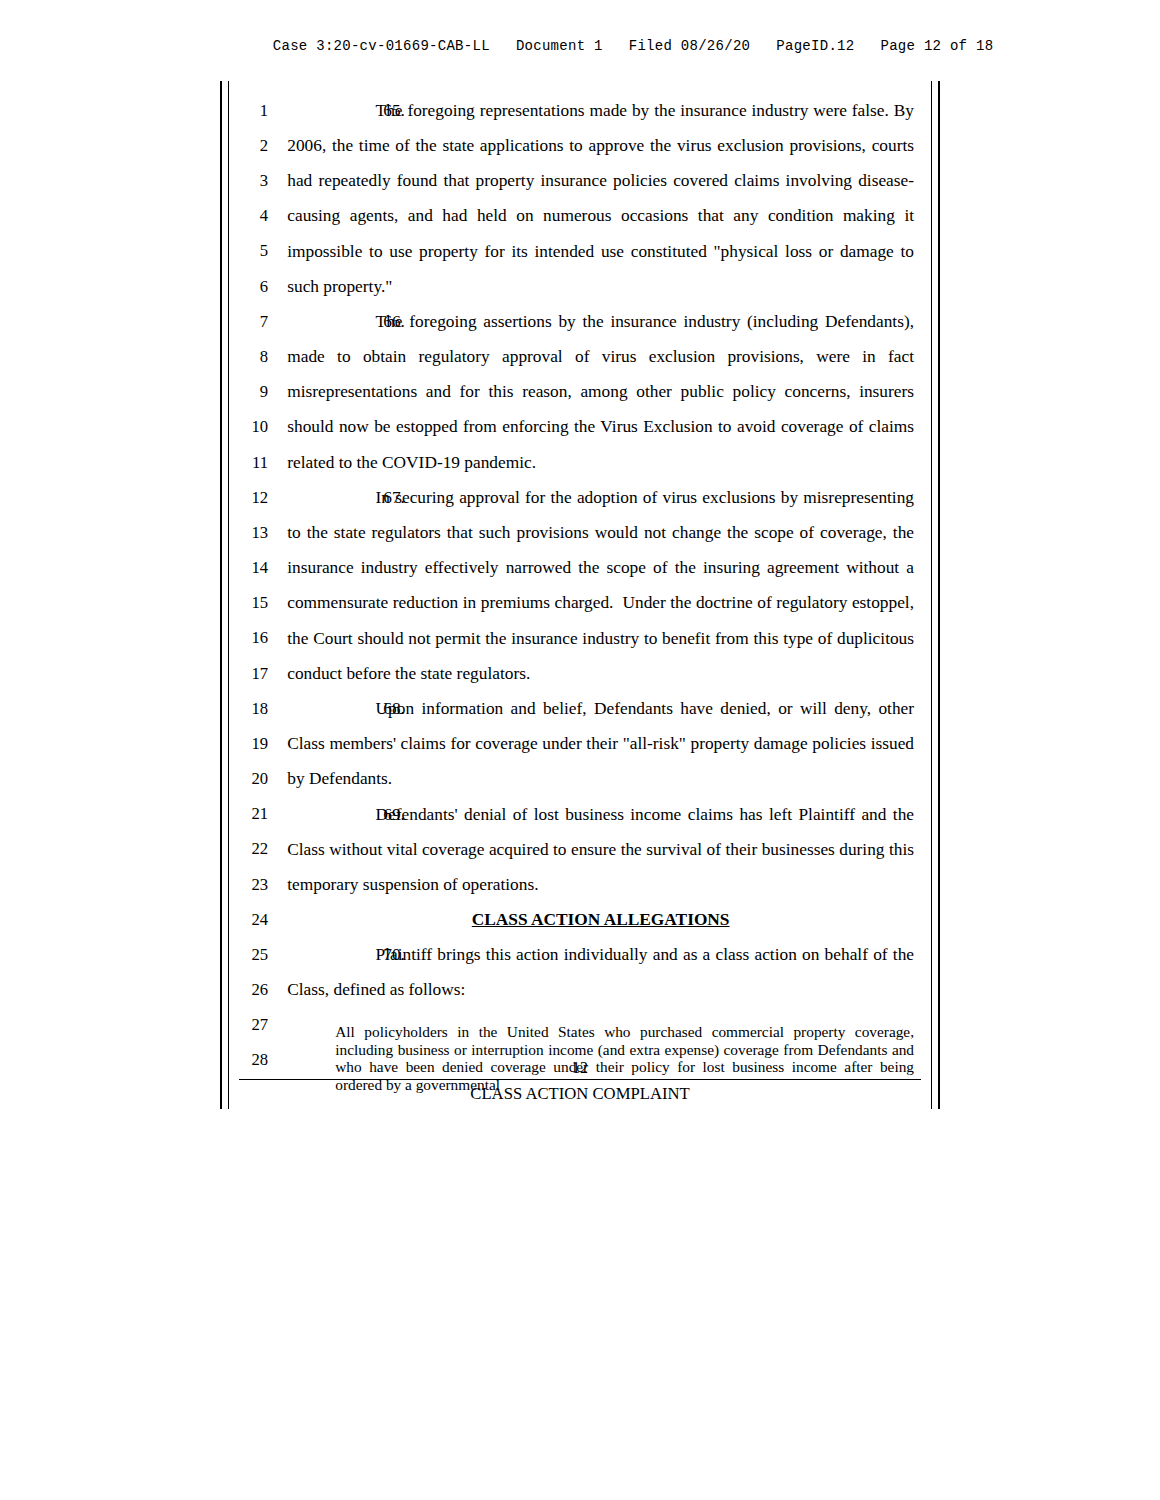Case 3:20-cv-01669-CAB-LL Document 1 Filed 08/26/20 PageID.12 Page 12 of 18
1
2
3
4
5
6
7
8
9
10
11
12
13
14
15
16
17
18
19
20
21
22
23
24
25
26
27
28
65. The foregoing representations made by the insurance industry were false. By 2006, the time of the state applications to approve the virus exclusion provisions, courts had repeatedly found that property insurance policies covered claims involving disease-causing agents, and had held on numerous occasions that any condition making it impossible to use property for its intended use constituted "physical loss or damage to such property."
66. The foregoing assertions by the insurance industry (including Defendants), made to obtain regulatory approval of virus exclusion provisions, were in fact misrepresentations and for this reason, among other public policy concerns, insurers should now be estopped from enforcing the Virus Exclusion to avoid coverage of claims related to the COVID-19 pandemic.
67. In securing approval for the adoption of virus exclusions by misrepresenting to the state regulators that such provisions would not change the scope of coverage, the insurance industry effectively narrowed the scope of the insuring agreement without a commensurate reduction in premiums charged. Under the doctrine of regulatory estoppel, the Court should not permit the insurance industry to benefit from this type of duplicitous conduct before the state regulators.
68. Upon information and belief, Defendants have denied, or will deny, other Class members' claims for coverage under their "all-risk" property damage policies issued by Defendants.
69. Defendants' denial of lost business income claims has left Plaintiff and the Class without vital coverage acquired to ensure the survival of their businesses during this temporary suspension of operations.
CLASS ACTION ALLEGATIONS
70. Plaintiff brings this action individually and as a class action on behalf of the Class, defined as follows:
All policyholders in the United States who purchased commercial property coverage, including business or interruption income (and extra expense) coverage from Defendants and who have been denied coverage under their policy for lost business income after being ordered by a governmental
12
CLASS ACTION COMPLAINT